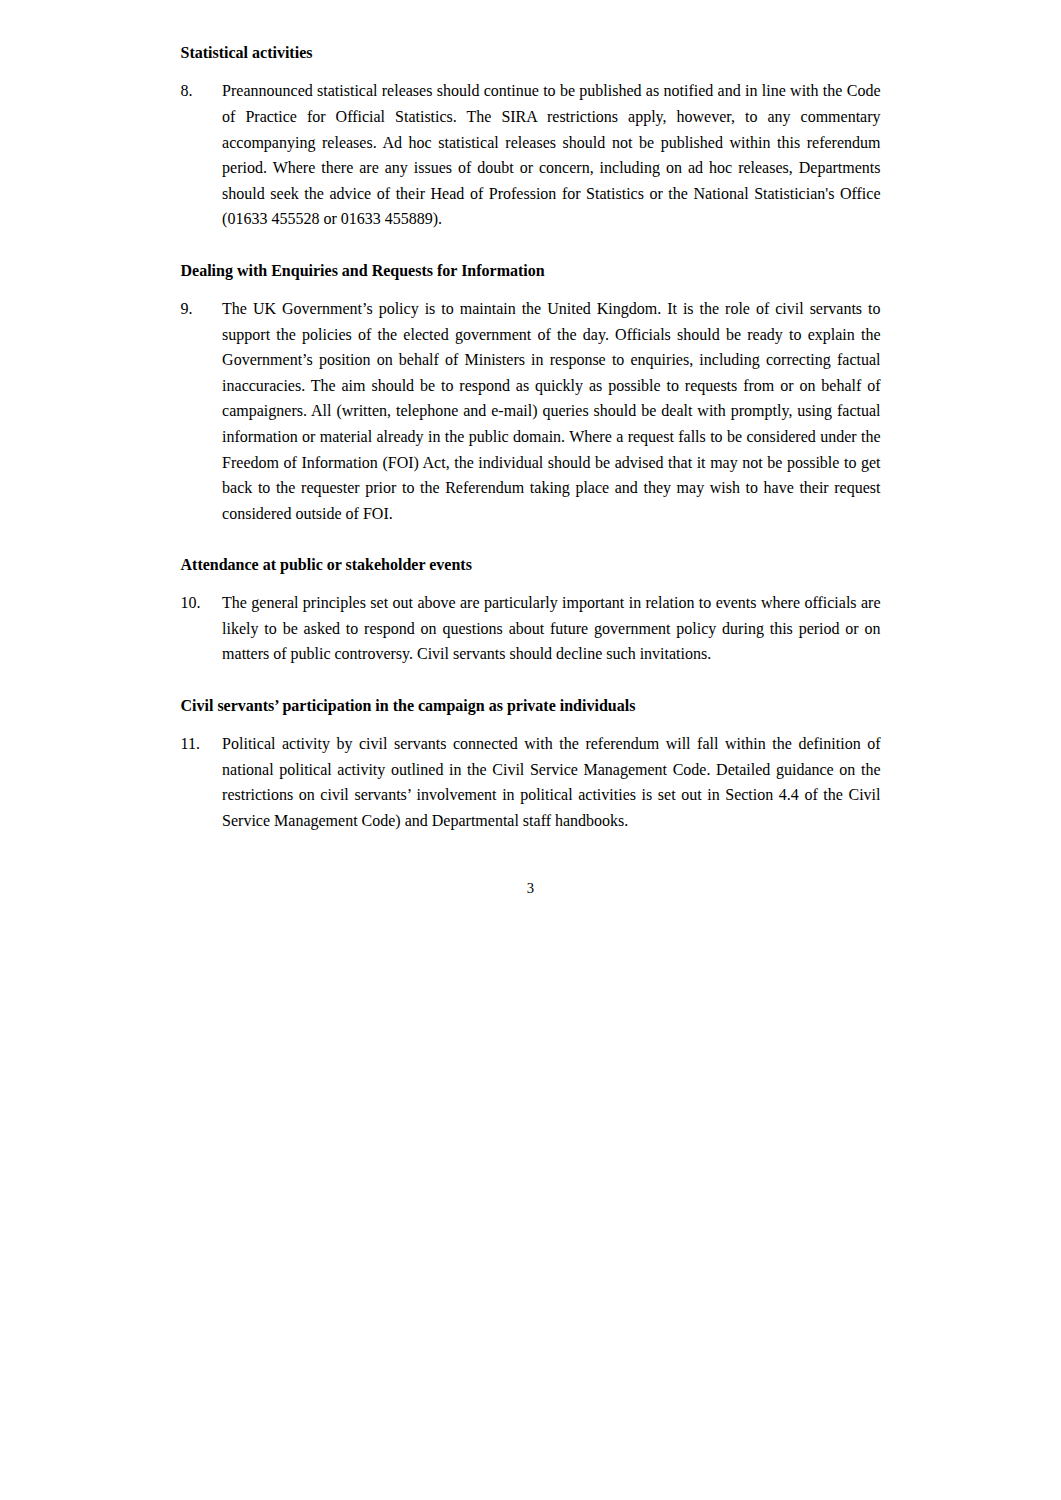Statistical activities
8. Preannounced statistical releases should continue to be published as notified and in line with the Code of Practice for Official Statistics. The SIRA restrictions apply, however, to any commentary accompanying releases. Ad hoc statistical releases should not be published within this referendum period. Where there are any issues of doubt or concern, including on ad hoc releases, Departments should seek the advice of their Head of Profession for Statistics or the National Statistician's Office (01633 455528 or 01633 455889).
Dealing with Enquiries and Requests for Information
9. The UK Government’s policy is to maintain the United Kingdom. It is the role of civil servants to support the policies of the elected government of the day. Officials should be ready to explain the Government’s position on behalf of Ministers in response to enquiries, including correcting factual inaccuracies. The aim should be to respond as quickly as possible to requests from or on behalf of campaigners. All (written, telephone and e-mail) queries should be dealt with promptly, using factual information or material already in the public domain. Where a request falls to be considered under the Freedom of Information (FOI) Act, the individual should be advised that it may not be possible to get back to the requester prior to the Referendum taking place and they may wish to have their request considered outside of FOI.
Attendance at public or stakeholder events
10. The general principles set out above are particularly important in relation to events where officials are likely to be asked to respond on questions about future government policy during this period or on matters of public controversy. Civil servants should decline such invitations.
Civil servants’ participation in the campaign as private individuals
11. Political activity by civil servants connected with the referendum will fall within the definition of national political activity outlined in the Civil Service Management Code. Detailed guidance on the restrictions on civil servants’ involvement in political activities is set out in Section 4.4 of the Civil Service Management Code) and Departmental staff handbooks.
3